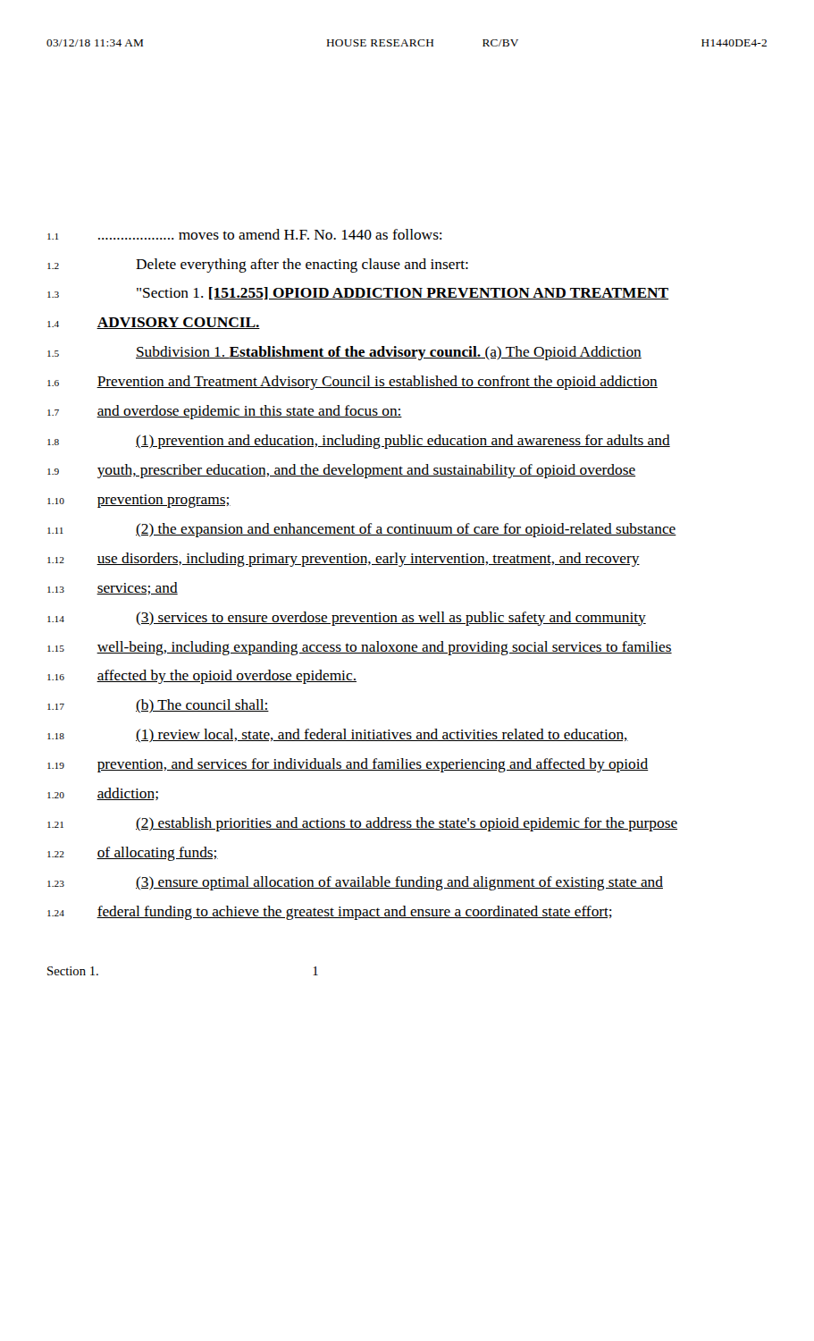03/12/18 11:34 AM HOUSE RESEARCH RC/BV H1440DE4-2
1.1 .................... moves to amend H.F. No. 1440 as follows:
1.2 Delete everything after the enacting clause and insert:
1.3 "Section 1. [151.255] OPIOID ADDICTION PREVENTION AND TREATMENT
1.4 ADVISORY COUNCIL.
1.5 Subdivision 1. Establishment of the advisory council. (a) The Opioid Addiction
1.6 Prevention and Treatment Advisory Council is established to confront the opioid addiction
1.7 and overdose epidemic in this state and focus on:
1.8 (1) prevention and education, including public education and awareness for adults and
1.9 youth, prescriber education, and the development and sustainability of opioid overdose
1.10 prevention programs;
1.11 (2) the expansion and enhancement of a continuum of care for opioid-related substance
1.12 use disorders, including primary prevention, early intervention, treatment, and recovery
1.13 services; and
1.14 (3) services to ensure overdose prevention as well as public safety and community
1.15 well-being, including expanding access to naloxone and providing social services to families
1.16 affected by the opioid overdose epidemic.
1.17 (b) The council shall:
1.18 (1) review local, state, and federal initiatives and activities related to education,
1.19 prevention, and services for individuals and families experiencing and affected by opioid
1.20 addiction;
1.21 (2) establish priorities and actions to address the state's opioid epidemic for the purpose
1.22 of allocating funds;
1.23 (3) ensure optimal allocation of available funding and alignment of existing state and
1.24 federal funding to achieve the greatest impact and ensure a coordinated state effort;
Section 1. 1